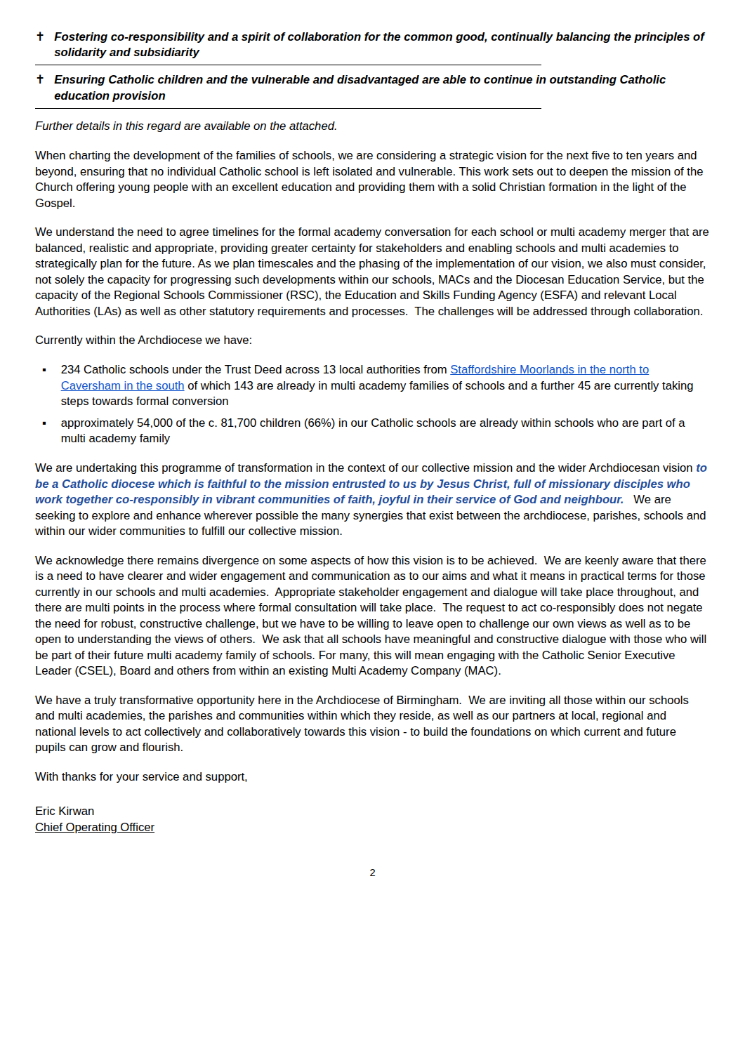✝ Fostering co-responsibility and a spirit of collaboration for the common good, continually balancing the principles of solidarity and subsidiarity
✝ Ensuring Catholic children and the vulnerable and disadvantaged are able to continue in outstanding Catholic education provision
Further details in this regard are available on the attached.
When charting the development of the families of schools, we are considering a strategic vision for the next five to ten years and beyond, ensuring that no individual Catholic school is left isolated and vulnerable. This work sets out to deepen the mission of the Church offering young people with an excellent education and providing them with a solid Christian formation in the light of the Gospel.
We understand the need to agree timelines for the formal academy conversation for each school or multi academy merger that are balanced, realistic and appropriate, providing greater certainty for stakeholders and enabling schools and multi academies to strategically plan for the future. As we plan timescales and the phasing of the implementation of our vision, we also must consider, not solely the capacity for progressing such developments within our schools, MACs and the Diocesan Education Service, but the capacity of the Regional Schools Commissioner (RSC), the Education and Skills Funding Agency (ESFA) and relevant Local Authorities (LAs) as well as other statutory requirements and processes. The challenges will be addressed through collaboration.
Currently within the Archdiocese we have:
234 Catholic schools under the Trust Deed across 13 local authorities from Staffordshire Moorlands in the north to Caversham in the south of which 143 are already in multi academy families of schools and a further 45 are currently taking steps towards formal conversion
approximately 54,000 of the c. 81,700 children (66%) in our Catholic schools are already within schools who are part of a multi academy family
We are undertaking this programme of transformation in the context of our collective mission and the wider Archdiocesan vision to be a Catholic diocese which is faithful to the mission entrusted to us by Jesus Christ, full of missionary disciples who work together co-responsibly in vibrant communities of faith, joyful in their service of God and neighbour. We are seeking to explore and enhance wherever possible the many synergies that exist between the archdiocese, parishes, schools and within our wider communities to fulfill our collective mission.
We acknowledge there remains divergence on some aspects of how this vision is to be achieved. We are keenly aware that there is a need to have clearer and wider engagement and communication as to our aims and what it means in practical terms for those currently in our schools and multi academies. Appropriate stakeholder engagement and dialogue will take place throughout, and there are multi points in the process where formal consultation will take place. The request to act co-responsibly does not negate the need for robust, constructive challenge, but we have to be willing to leave open to challenge our own views as well as to be open to understanding the views of others. We ask that all schools have meaningful and constructive dialogue with those who will be part of their future multi academy family of schools. For many, this will mean engaging with the Catholic Senior Executive Leader (CSEL), Board and others from within an existing Multi Academy Company (MAC).
We have a truly transformative opportunity here in the Archdiocese of Birmingham. We are inviting all those within our schools and multi academies, the parishes and communities within which they reside, as well as our partners at local, regional and national levels to act collectively and collaboratively towards this vision - to build the foundations on which current and future pupils can grow and flourish.
With thanks for your service and support,
Eric Kirwan
Chief Operating Officer
2